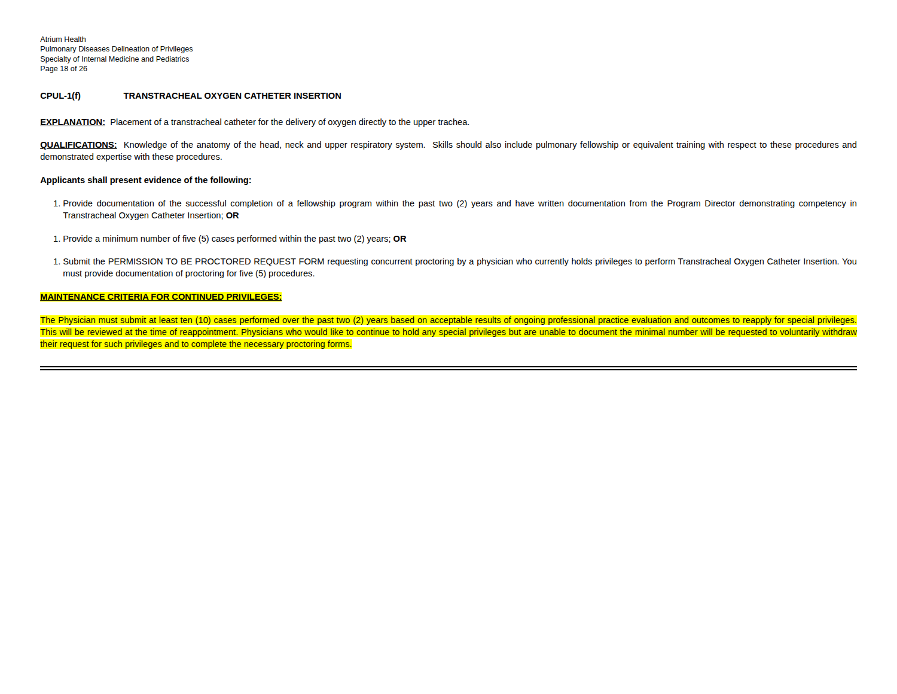Atrium Health
Pulmonary Diseases Delineation of Privileges
Specialty of Internal Medicine and Pediatrics
Page 18 of 26
CPUL-1(f) TRANSTRACHEAL OXYGEN CATHETER INSERTION
EXPLANATION: Placement of a transtracheal catheter for the delivery of oxygen directly to the upper trachea.
QUALIFICATIONS: Knowledge of the anatomy of the head, neck and upper respiratory system. Skills should also include pulmonary fellowship or equivalent training with respect to these procedures and demonstrated expertise with these procedures.
Applicants shall present evidence of the following:
Provide documentation of the successful completion of a fellowship program within the past two (2) years and have written documentation from the Program Director demonstrating competency in Transtracheal Oxygen Catheter Insertion; OR
Provide a minimum number of five (5) cases performed within the past two (2) years; OR
Submit the PERMISSION TO BE PROCTORED REQUEST FORM requesting concurrent proctoring by a physician who currently holds privileges to perform Transtracheal Oxygen Catheter Insertion. You must provide documentation of proctoring for five (5) procedures.
MAINTENANCE CRITERIA FOR CONTINUED PRIVILEGES:
The Physician must submit at least ten (10) cases performed over the past two (2) years based on acceptable results of ongoing professional practice evaluation and outcomes to reapply for special privileges. This will be reviewed at the time of reappointment. Physicians who would like to continue to hold any special privileges but are unable to document the minimal number will be requested to voluntarily withdraw their request for such privileges and to complete the necessary proctoring forms.